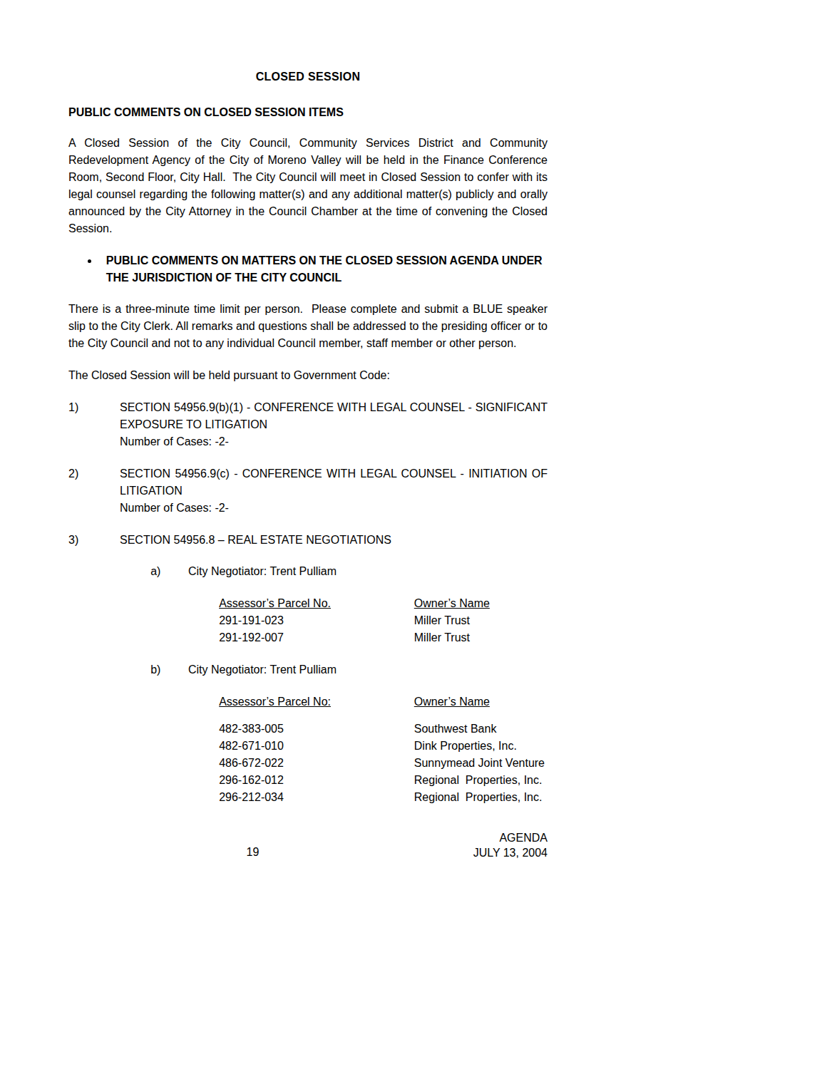CLOSED SESSION
PUBLIC COMMENTS ON CLOSED SESSION ITEMS
A Closed Session of the City Council, Community Services District and Community Redevelopment Agency of the City of Moreno Valley will be held in the Finance Conference Room, Second Floor, City Hall. The City Council will meet in Closed Session to confer with its legal counsel regarding the following matter(s) and any additional matter(s) publicly and orally announced by the City Attorney in the Council Chamber at the time of convening the Closed Session.
PUBLIC COMMENTS ON MATTERS ON THE CLOSED SESSION AGENDA UNDER THE JURISDICTION OF THE CITY COUNCIL
There is a three-minute time limit per person. Please complete and submit a BLUE speaker slip to the City Clerk. All remarks and questions shall be addressed to the presiding officer or to the City Council and not to any individual Council member, staff member or other person.
The Closed Session will be held pursuant to Government Code:
1)
SECTION 54956.9(b)(1) - CONFERENCE WITH LEGAL COUNSEL - SIGNIFICANT EXPOSURE TO LITIGATION
Number of Cases: -2-
2)
SECTION 54956.9(c) - CONFERENCE WITH LEGAL COUNSEL - INITIATION OF LITIGATION
Number of Cases: -2-
3)
SECTION 54956.8 – REAL ESTATE NEGOTIATIONS
a)
City Negotiator: Trent Pulliam
| Assessor’s Parcel No. | Owner’s Name |
| --- | --- |
| 291-191-023 | Miller Trust |
| 291-192-007 | Miller Trust |
b)
City Negotiator: Trent Pulliam
| Assessor’s Parcel No: | Owner’s Name |
| --- | --- |
| 482-383-005 | Southwest Bank |
| 482-671-010 | Dink Properties, Inc. |
| 486-672-022 | Sunnymead Joint Venture |
| 296-162-012 | Regional Properties, Inc. |
| 296-212-034 | Regional Properties, Inc. |
19
AGENDA
JULY 13, 2004